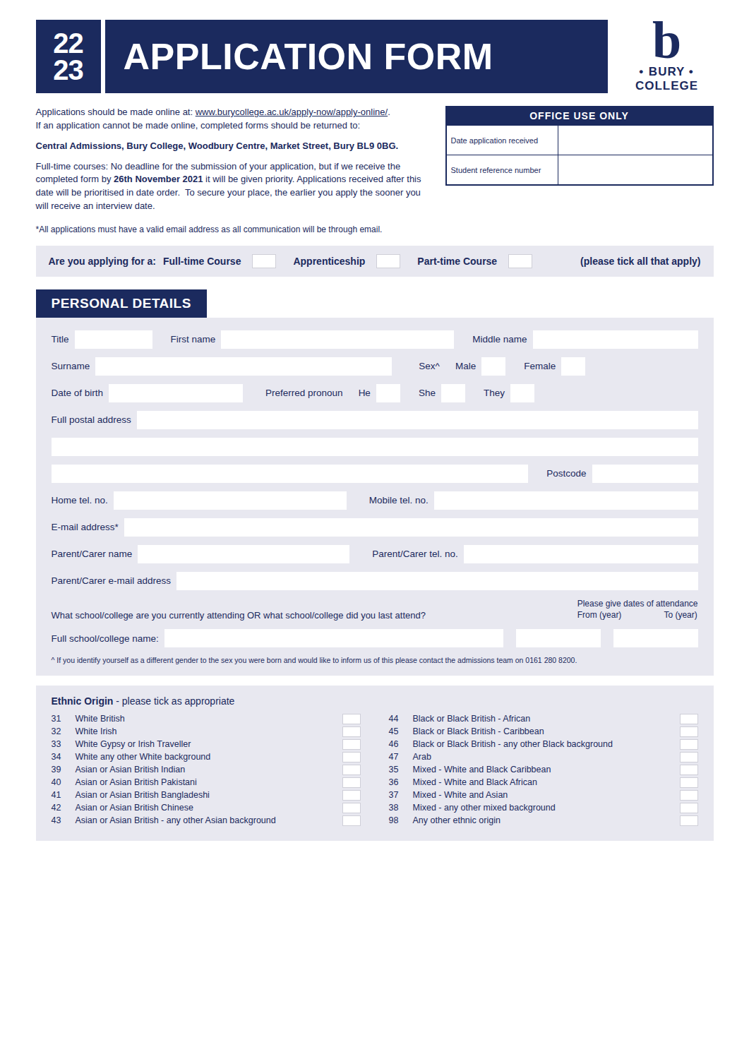22
23
APPLICATION FORM
b
• BURY •
COLLEGE
Applications should be made online at: www.burycollege.ac.uk/apply-now/apply-online/.
If an application cannot be made online, completed forms should be returned to:
Central Admissions, Bury College, Woodbury Centre, Market Street, Bury BL9 0BG.
Full-time courses: No deadline for the submission of your application, but if we receive the completed form by 26th November 2021 it will be given priority. Applications received after this date will be prioritised in date order. To secure your place, the earlier you apply the sooner you will receive an interview date.
OFFICE USE ONLY
| Date application received | |
| Student reference number | |
*All applications must have a valid email address as all communication will be through email.
Are you applying for a: Full-time Course Apprenticeship Part-time Course (please tick all that apply)
PERSONAL DETAILS
Title
First name
Middle name
Surname
Sex^ Male
Female
Date of birth
Preferred pronoun He
She
They
Full postal address
Postcode
Home tel. no.
Mobile tel. no.
E-mail address*
Parent/Carer name
Parent/Carer tel. no.
Parent/Carer e-mail address
What school/college are you currently attending OR what school/college did you last attend?
Please give dates of attendance
From (year) To (year)
Full school/college name:
^ If you identify yourself as a different gender to the sex you were born and would like to inform us of this please contact the admissions team on 0161 280 8200.
Ethnic Origin - please tick as appropriate
31 White British
32 White Irish
33 White Gypsy or Irish Traveller
34 White any other White background
39 Asian or Asian British Indian
40 Asian or Asian British Pakistani
41 Asian or Asian British Bangladeshi
42 Asian or Asian British Chinese
43 Asian or Asian British - any other Asian background
44 Black or Black British - African
45 Black or Black British - Caribbean
46 Black or Black British - any other Black background
47 Arab
35 Mixed - White and Black Caribbean
36 Mixed - White and Black African
37 Mixed - White and Asian
38 Mixed - any other mixed background
98 Any other ethnic origin